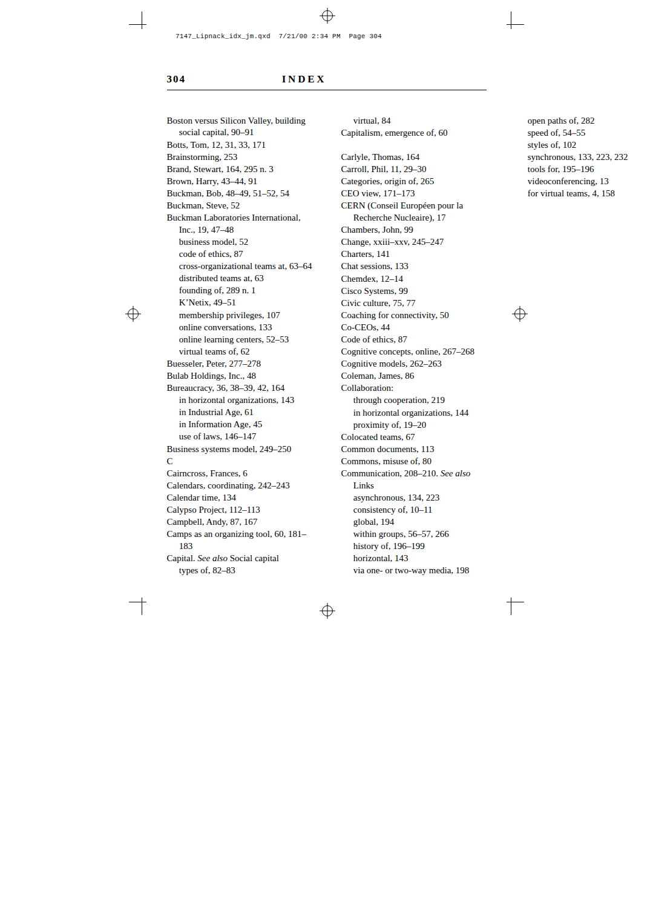7147_Lipnack_idx_jm.qxd 7/21/00 2:34 PM Page 304
304 INDEX
Boston versus Silicon Valley, building social capital, 90–91
Botts, Tom, 12, 31, 33, 171
Brainstorming, 253
Brand, Stewart, 164, 295 n. 3
Brown, Harry, 43–44, 91
Buckman, Bob, 48–49, 51–52, 54
Buckman, Steve, 52
Buckman Laboratories International, Inc., 19, 47–48
business model, 52
code of ethics, 87
cross-organizational teams at, 63–64
distributed teams at, 63
founding of, 289 n. 1
K’Netix, 49–51
membership privileges, 107
online conversations, 133
online learning centers, 52–53
virtual teams of, 62
Buesseler, Peter, 277–278
Bulab Holdings, Inc., 48
Bureaucracy, 36, 38–39, 42, 164
in horizontal organizations, 143
in Industrial Age, 61
in Information Age, 45
use of laws, 146–147
Business systems model, 249–250
C
Cairncross, Frances, 6
Calendars, coordinating, 242–243
Calendar time, 134
Calypso Project, 112–113
Campbell, Andy, 87, 167
Camps as an organizing tool, 60, 181–183
Capital. See also Social capital
types of, 82–83
virtual, 84
Capitalism, emergence of, 60
Carlyle, Thomas, 164
Carroll, Phil, 11, 29–30
Categories, origin of, 265
CEO view, 171–173
CERN (Conseil Européen pour la Recherche Nucleaire), 17
Chambers, John, 99
Change, xxiii–xxv, 245–247
Charters, 141
Chat sessions, 133
Chemdex, 12–14
Cisco Systems, 99
Civic culture, 75, 77
Coaching for connectivity, 50
Co-CEOs, 44
Code of ethics, 87
Cognitive concepts, online, 267–268
Cognitive models, 262–263
Coleman, James, 86
Collaboration:
through cooperation, 219
in horizontal organizations, 144
proximity of, 19–20
Colocated teams, 67
Common documents, 113
Commons, misuse of, 80
Communication, 208–210. See also Links
asynchronous, 134, 223
consistency of, 10–11
global, 194
within groups, 56–57, 266
history of, 196–199
horizontal, 143
via one- or two-way media, 198
open paths of, 282
speed of, 54–55
styles of, 102
synchronous, 133, 223, 232
tools for, 195–196
videoconferencing, 13
for virtual teams, 4, 158